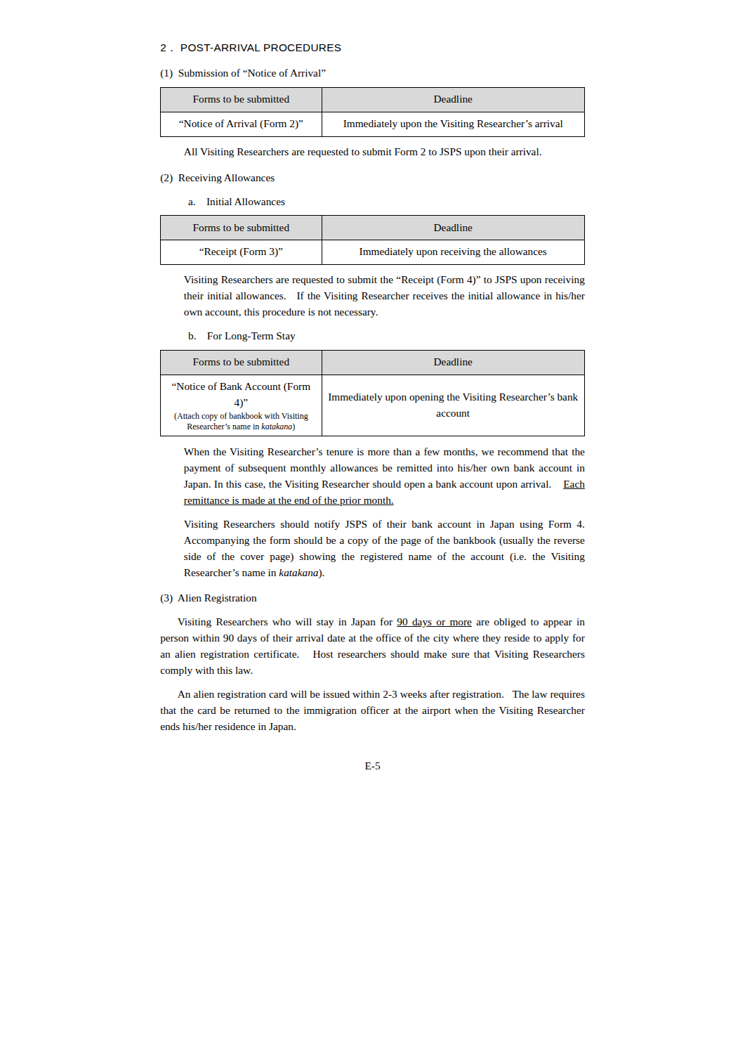2．POST-ARRIVAL PROCEDURES
(1) Submission of “Notice of Arrival”
| Forms to be submitted | Deadline |
| --- | --- |
| “Notice of Arrival (Form 2)” | Immediately upon the Visiting Researcher’s arrival |
All Visiting Researchers are requested to submit Form 2 to JSPS upon their arrival.
(2) Receiving Allowances
a. Initial Allowances
| Forms to be submitted | Deadline |
| --- | --- |
| “Receipt (Form 3)” | Immediately upon receiving the allowances |
Visiting Researchers are requested to submit the “Receipt (Form 4)” to JSPS upon receiving their initial allowances. If the Visiting Researcher receives the initial allowance in his/her own account, this procedure is not necessary.
b. For Long-Term Stay
| Forms to be submitted | Deadline |
| --- | --- |
| “Notice of Bank Account (Form 4)” (Attach copy of bankbook with Visiting Researcher’s name in katakana ) | Immediately upon opening the Visiting Researcher’s bank account |
When the Visiting Researcher’s tenure is more than a few months, we recommend that the payment of subsequent monthly allowances be remitted into his/her own bank account in Japan. In this case, the Visiting Researcher should open a bank account upon arrival. Each remittance is made at the end of the prior month.
Visiting Researchers should notify JSPS of their bank account in Japan using Form 4. Accompanying the form should be a copy of the page of the bankbook (usually the reverse side of the cover page) showing the registered name of the account (i.e. the Visiting Researcher’s name in katakana).
(3) Alien Registration
Visiting Researchers who will stay in Japan for 90 days or more are obliged to appear in person within 90 days of their arrival date at the office of the city where they reside to apply for an alien registration certificate. Host researchers should make sure that Visiting Researchers comply with this law.
An alien registration card will be issued within 2-3 weeks after registration. The law requires that the card be returned to the immigration officer at the airport when the Visiting Researcher ends his/her residence in Japan.
E-5